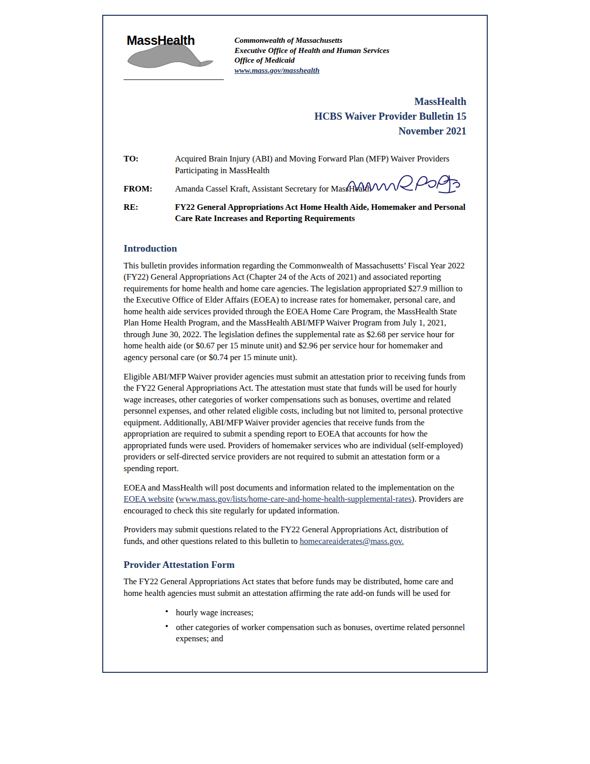MassHealth
Commonwealth of Massachusetts
Executive Office of Health and Human Services
Office of Medicaid
www.mass.gov/masshealth
MassHealth
HCBS Waiver Provider Bulletin 15
November 2021
| TO: | Acquired Brain Injury (ABI) and Moving Forward Plan (MFP) Waiver Providers Participating in MassHealth |
| FROM: | Amanda Cassel Kraft, Assistant Secretary for MassHealth |
| RE: | FY22 General Appropriations Act Home Health Aide, Homemaker and Personal Care Rate Increases and Reporting Requirements |
Introduction
This bulletin provides information regarding the Commonwealth of Massachusetts’ Fiscal Year 2022 (FY22) General Appropriations Act (Chapter 24 of the Acts of 2021) and associated reporting requirements for home health and home care agencies. The legislation appropriated $27.9 million to the Executive Office of Elder Affairs (EOEA) to increase rates for homemaker, personal care, and home health aide services provided through the EOEA Home Care Program, the MassHealth State Plan Home Health Program, and the MassHealth ABI/MFP Waiver Program from July 1, 2021, through June 30, 2022. The legislation defines the supplemental rate as $2.68 per service hour for home health aide (or $0.67 per 15 minute unit) and $2.96 per service hour for homemaker and agency personal care (or $0.74 per 15 minute unit).
Eligible ABI/MFP Waiver provider agencies must submit an attestation prior to receiving funds from the FY22 General Appropriations Act. The attestation must state that funds will be used for hourly wage increases, other categories of worker compensations such as bonuses, overtime and related personnel expenses, and other related eligible costs, including but not limited to, personal protective equipment. Additionally, ABI/MFP Waiver provider agencies that receive funds from the appropriation are required to submit a spending report to EOEA that accounts for how the appropriated funds were used. Providers of homemaker services who are individual (self-employed) providers or self-directed service providers are not required to submit an attestation form or a spending report.
EOEA and MassHealth will post documents and information related to the implementation on the EOEA website (www.mass.gov/lists/home-care-and-home-health-supplemental-rates). Providers are encouraged to check this site regularly for updated information.
Providers may submit questions related to the FY22 General Appropriations Act, distribution of funds, and other questions related to this bulletin to homecareaiderates@mass.gov.
Provider Attestation Form
The FY22 General Appropriations Act states that before funds may be distributed, home care and home health agencies must submit an attestation affirming the rate add-on funds will be used for
hourly wage increases;
other categories of worker compensation such as bonuses, overtime related personnel expenses; and